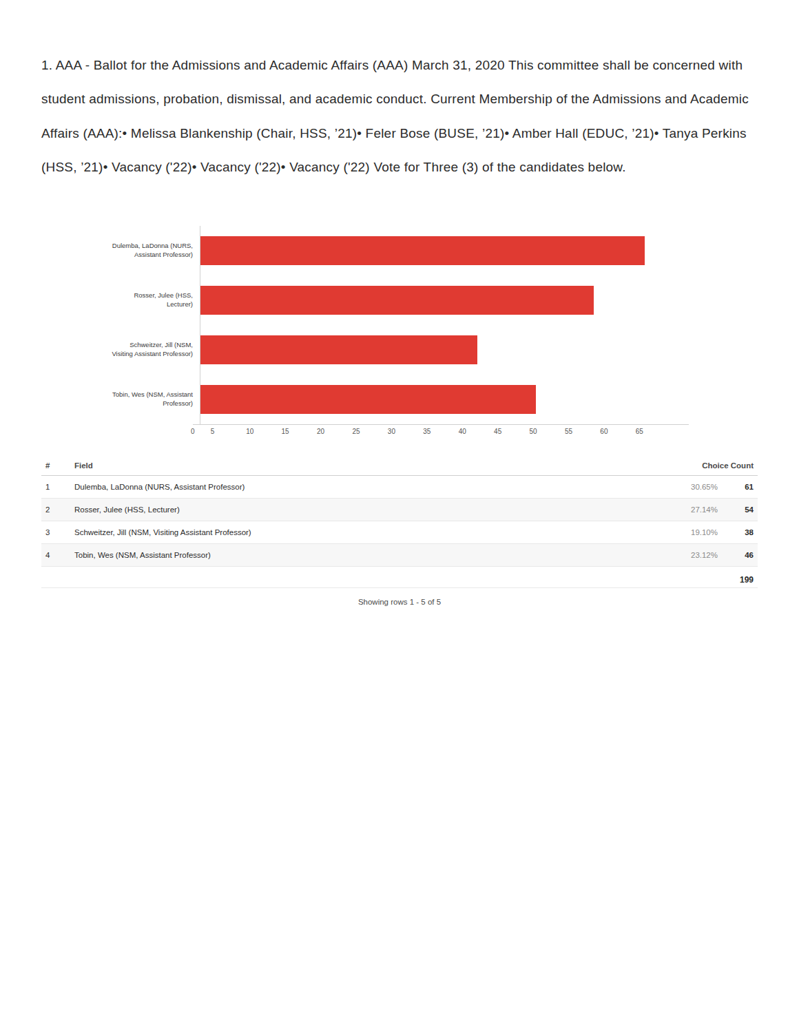1. AAA - Ballot for the Admissions and Academic Affairs (AAA) March 31, 2020 This committee shall be concerned with student admissions, probation, dismissal, and academic conduct. Current Membership of the Admissions and Academic Affairs (AAA):• Melissa Blankenship (Chair, HSS, ’21)• Feler Bose (BUSE, ’21)• Amber Hall (EDUC, ’21)• Tanya Perkins (HSS, ’21)• Vacancy ('22)• Vacancy ('22)• Vacancy ('22) Vote for Three (3) of the candidates below.
Dulemba, LaDonna (NURS, Assistant Professor)
Rosser, Julee (HSS, Lecturer)
Schweitzer, Jill (NSM, Visiting Assistant Professor)
Tobin, Wes (NSM, Assistant Professor)
05101520253035404550556065
| # | Field | Choice Count |
| --- | --- | --- |
| 1 | Dulemba, LaDonna (NURS, Assistant Professor) | 30.65% | 61 |
| 2 | Rosser, Julee (HSS, Lecturer) | 27.14% | 54 |
| 3 | Schweitzer, Jill (NSM, Visiting Assistant Professor) | 19.10% | 38 |
| 4 | Tobin, Wes (NSM, Assistant Professor) | 23.12% | 46 |
| 199 |
Showing rows 1 - 5 of 5